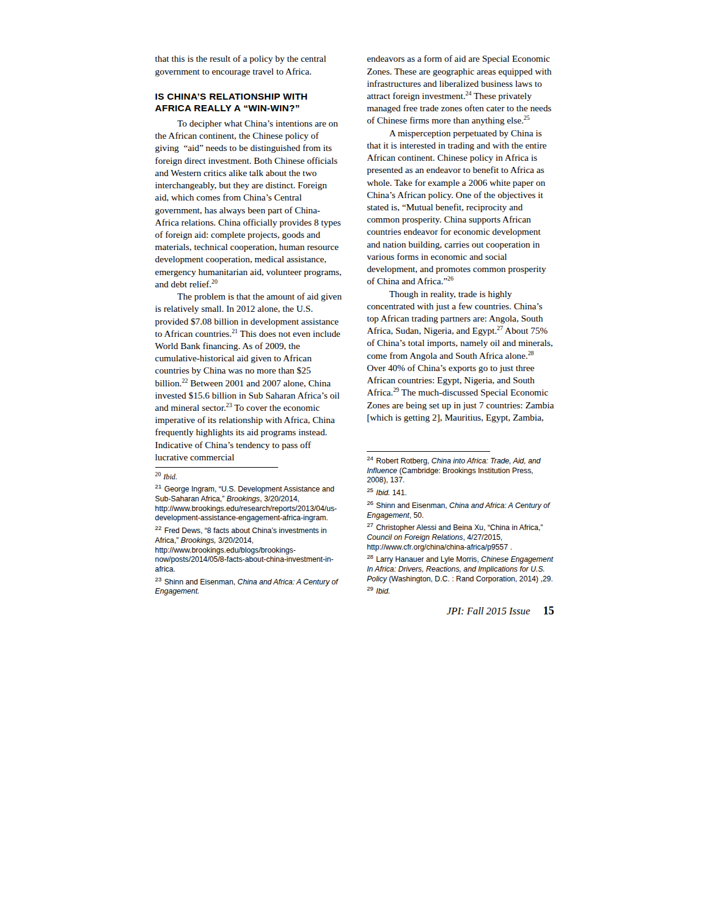that this is the result of a policy by the central government to encourage travel to Africa.
Is China’s Relationship with Africa Really a “Win-Win?”
To decipher what China’s intentions are on the African continent, the Chinese policy of giving “aid” needs to be distinguished from its foreign direct investment. Both Chinese officials and Western critics alike talk about the two interchangeably, but they are distinct. Foreign aid, which comes from China’s Central government, has always been part of China-Africa relations. China officially provides 8 types of foreign aid: complete projects, goods and materials, technical cooperation, human resource development cooperation, medical assistance, emergency humanitarian aid, volunteer programs, and debt relief.20
The problem is that the amount of aid given is relatively small. In 2012 alone, the U.S. provided $7.08 billion in development assistance to African countries.21 This does not even include World Bank financing. As of 2009, the cumulative-historical aid given to African countries by China was no more than $25 billion.22 Between 2001 and 2007 alone, China invested $15.6 billion in Sub Saharan Africa’s oil and mineral sector.23 To cover the economic imperative of its relationship with Africa, China frequently highlights its aid programs instead. Indicative of China’s tendency to pass off lucrative commercial
20 Ibid.
21 George Ingram, “U.S. Development Assistance and Sub-Saharan Africa,” Brookings, 3/20/2014, http://www.brookings.edu/research/reports/2013/04/us-development-assistance-engagement-africa-ingram.
22 Fred Dews, “8 facts about China’s investments in Africa,” Brookings, 3/20/2014, http://www.brookings.edu/blogs/brookings-now/posts/2014/05/8-facts-about-china-investment-in-africa.
23 Shinn and Eisenman, China and Africa: A Century of Engagement.
endeavors as a form of aid are Special Economic Zones. These are geographic areas equipped with infrastructures and liberalized business laws to attract foreign investment.24 These privately managed free trade zones often cater to the needs of Chinese firms more than anything else.25
A misperception perpetuated by China is that it is interested in trading and with the entire African continent. Chinese policy in Africa is presented as an endeavor to benefit to Africa as whole. Take for example a 2006 white paper on China’s African policy. One of the objectives it stated is, “Mutual benefit, reciprocity and common prosperity. China supports African countries endeavor for economic development and nation building, carries out cooperation in various forms in economic and social development, and promotes common prosperity of China and Africa.”26
Though in reality, trade is highly concentrated with just a few countries. China’s top African trading partners are: Angola, South Africa, Sudan, Nigeria, and Egypt.27 About 75% of China’s total imports, namely oil and minerals, come from Angola and South Africa alone.28 Over 40% of China’s exports go to just three African countries: Egypt, Nigeria, and South Africa.29 The much-discussed Special Economic Zones are being set up in just 7 countries: Zambia [which is getting 2], Mauritius, Egypt, Zambia,
24 Robert Rotberg, China into Africa: Trade, Aid, and Influence (Cambridge: Brookings Institution Press, 2008), 137.
25 Ibid. 141.
26 Shinn and Eisenman, China and Africa: A Century of Engagement, 50.
27 Christopher Alessi and Beina Xu, “China in Africa,” Council on Foreign Relations, 4/27/2015, http://www.cfr.org/china/china-africa/p9557 .
28 Larry Hanauer and Lyle Morris, Chinese Engagement In Africa: Drivers, Reactions, and Implications for U.S. Policy (Washington, D.C. : Rand Corporation, 2014) ,29.
29 Ibid.
JPI: Fall 2015 Issue15